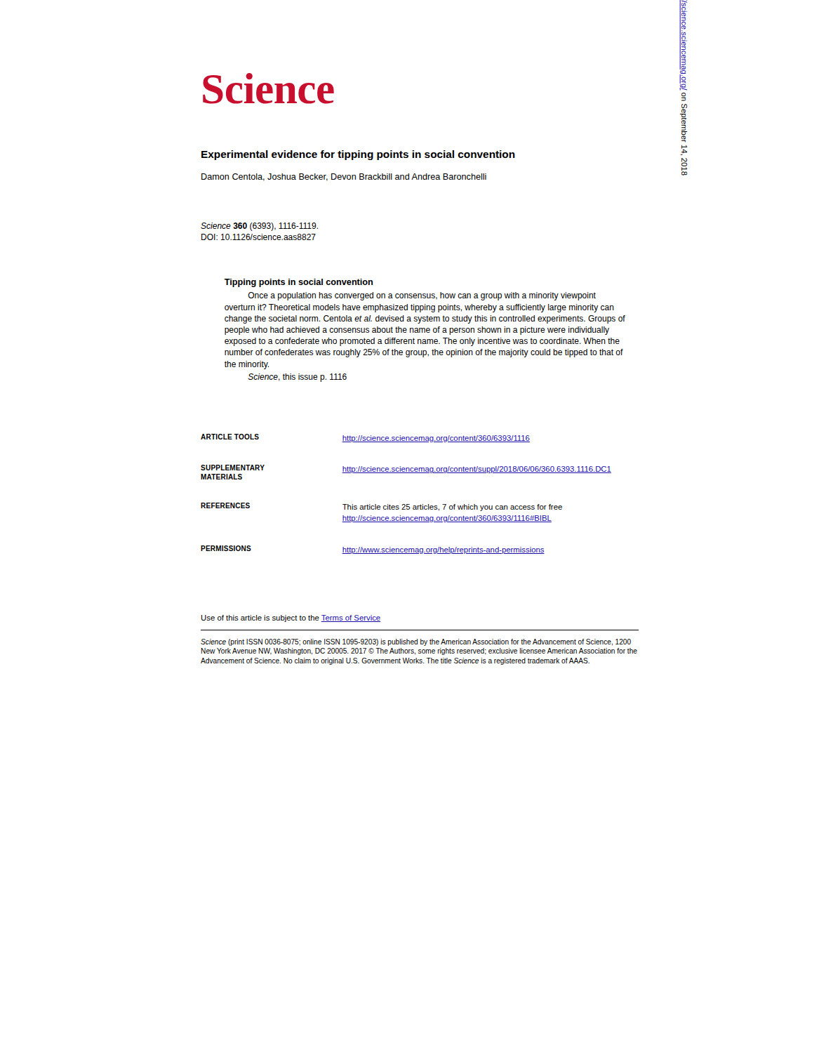Science
Experimental evidence for tipping points in social convention
Damon Centola, Joshua Becker, Devon Brackbill and Andrea Baronchelli
Science 360 (6393), 1116-1119.
DOI: 10.1126/science.aas8827
Tipping points in social convention
Once a population has converged on a consensus, how can a group with a minority viewpoint overturn it? Theoretical models have emphasized tipping points, whereby a sufficiently large minority can change the societal norm. Centola et al. devised a system to study this in controlled experiments. Groups of people who had achieved a consensus about the name of a person shown in a picture were individually exposed to a confederate who promoted a different name. The only incentive was to coordinate. When the number of confederates was roughly 25% of the group, the opinion of the majority could be tipped to that of the minority.
Science, this issue p. 1116
| Article Tools | http://science.sciencemag.org/content/360/6393/1116 |
| Supplementary Materials | http://science.sciencemag.org/content/suppl/2018/06/06/360.6393.1116.DC1 |
| References | This article cites 25 articles, 7 of which you can access for free http://science.sciencemag.org/content/360/6393/1116#BIBL |
| Permissions | http://www.sciencemag.org/help/reprints-and-permissions |
Use of this article is subject to the Terms of Service
Science (print ISSN 0036-8075; online ISSN 1095-9203) is published by the American Association for the Advancement of Science, 1200 New York Avenue NW, Washington, DC 20005. 2017 © The Authors, some rights reserved; exclusive licensee American Association for the Advancement of Science. No claim to original U.S. Government Works. The title Science is a registered trademark of AAAS.
Downloaded from http://science.sciencemag.org/ on September 14, 2018